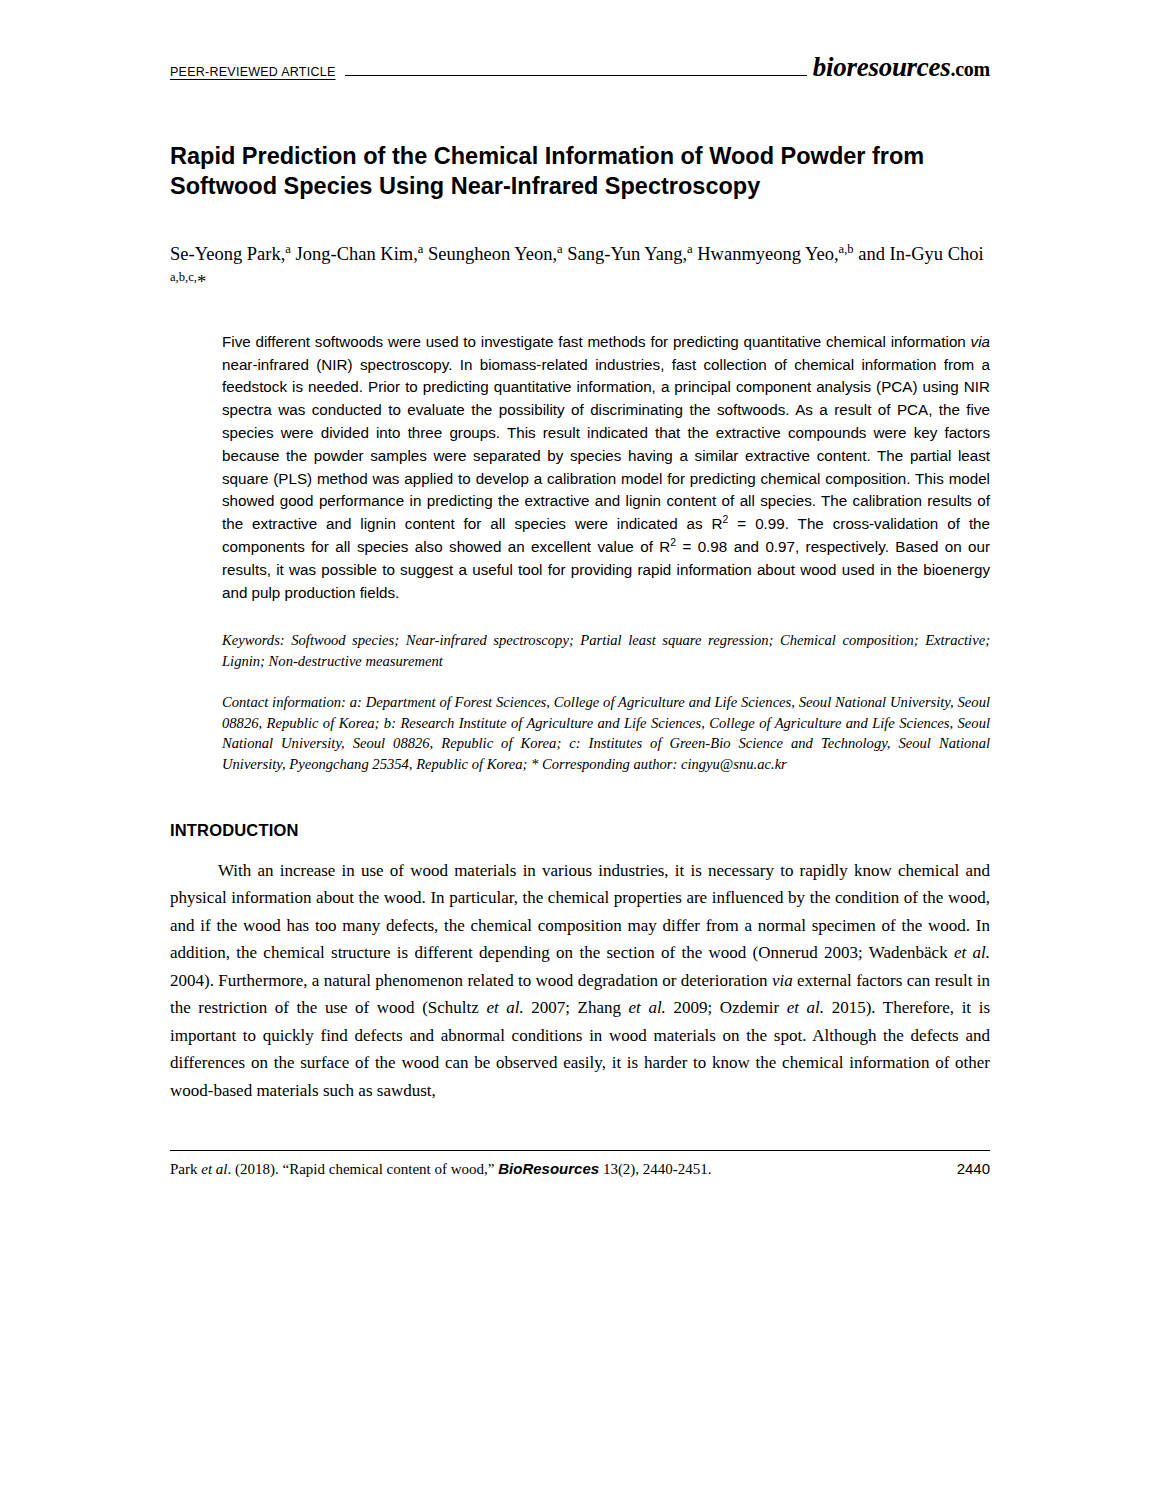PEER-REVIEWED ARTICLE bioresources.com
Rapid Prediction of the Chemical Information of Wood Powder from Softwood Species Using Near-Infrared Spectroscopy
Se-Yeong Park,a Jong-Chan Kim,a Seungheon Yeon,a Sang-Yun Yang,a Hwanmyeong Yeo,a,b and In-Gyu Choi a,b,c,*
Five different softwoods were used to investigate fast methods for predicting quantitative chemical information via near-infrared (NIR) spectroscopy. In biomass-related industries, fast collection of chemical information from a feedstock is needed. Prior to predicting quantitative information, a principal component analysis (PCA) using NIR spectra was conducted to evaluate the possibility of discriminating the softwoods. As a result of PCA, the five species were divided into three groups. This result indicated that the extractive compounds were key factors because the powder samples were separated by species having a similar extractive content. The partial least square (PLS) method was applied to develop a calibration model for predicting chemical composition. This model showed good performance in predicting the extractive and lignin content of all species. The calibration results of the extractive and lignin content for all species were indicated as R2 = 0.99. The cross-validation of the components for all species also showed an excellent value of R2 = 0.98 and 0.97, respectively. Based on our results, it was possible to suggest a useful tool for providing rapid information about wood used in the bioenergy and pulp production fields.
Keywords: Softwood species; Near-infrared spectroscopy; Partial least square regression; Chemical composition; Extractive; Lignin; Non-destructive measurement
Contact information: a: Department of Forest Sciences, College of Agriculture and Life Sciences, Seoul National University, Seoul 08826, Republic of Korea; b: Research Institute of Agriculture and Life Sciences, College of Agriculture and Life Sciences, Seoul National University, Seoul 08826, Republic of Korea; c: Institutes of Green-Bio Science and Technology, Seoul National University, Pyeongchang 25354, Republic of Korea; * Corresponding author: cingyu@snu.ac.kr
INTRODUCTION
With an increase in use of wood materials in various industries, it is necessary to rapidly know chemical and physical information about the wood. In particular, the chemical properties are influenced by the condition of the wood, and if the wood has too many defects, the chemical composition may differ from a normal specimen of the wood. In addition, the chemical structure is different depending on the section of the wood (Onnerud 2003; Wadenbäck et al. 2004). Furthermore, a natural phenomenon related to wood degradation or deterioration via external factors can result in the restriction of the use of wood (Schultz et al. 2007; Zhang et al. 2009; Ozdemir et al. 2015). Therefore, it is important to quickly find defects and abnormal conditions in wood materials on the spot. Although the defects and differences on the surface of the wood can be observed easily, it is harder to know the chemical information of other wood-based materials such as sawdust,
Park et al. (2018). “Rapid chemical content of wood,” BioResources 13(2), 2440-2451. 2440